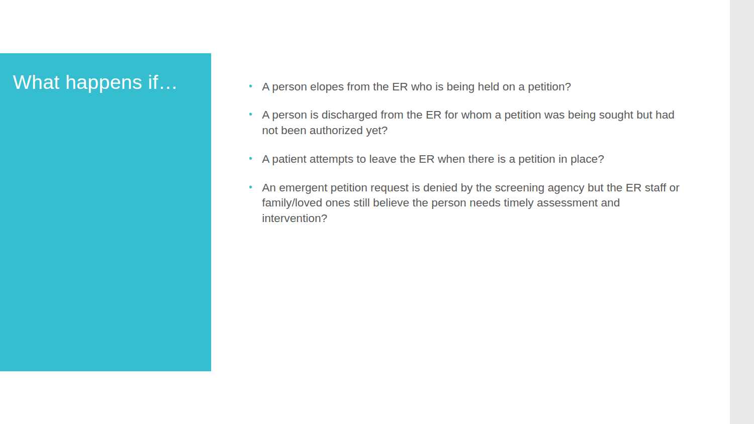What happens if…
A person elopes from the ER who is being held on a petition?
A person is discharged from the ER for whom a petition was being sought but had not been authorized yet?
A patient attempts to leave the ER when there is a petition in place?
An emergent petition request is denied by the screening agency but the ER staff or family/loved ones still believe the person needs timely assessment and intervention?